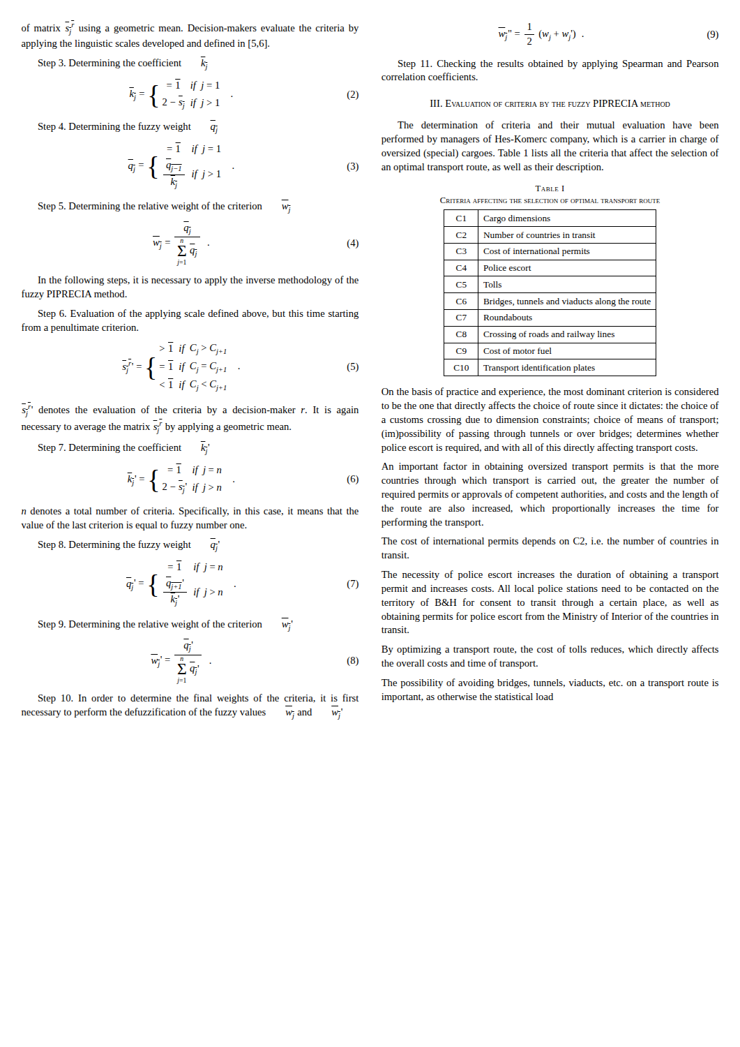of matrix sjr using a geometric mean. Decision-makers evaluate the criteria by applying the linguistic scales developed and defined in [5,6].
Step 3. Determining the coefficient kj
kj = {
| = 1 | if | j = 1 |
| 2 − s j | if | j > 1 |
.
(2)
Step 4. Determining the fuzzy weight qj
qj = {
| = 1 | if | j = 1 |
| q j−1 k j | if | j > 1 |
.
(3)
Step 5. Determining the relative weight of the criterion wj
wj = qj n Σ j=1 qj .
(4)
In the following steps, it is necessary to apply the inverse methodology of the fuzzy PIPRECIA method.
Step 6. Evaluation of the applying scale defined above, but this time starting from a penultimate criterion.
sjr' = {
| > 1 | if | C j > C j+1 |
| = 1 | if | C j = C j+1 |
| < 1 | if | C j < C j+1 |
.
(5)
sjr' denotes the evaluation of the criteria by a decision-maker r. It is again necessary to average the matrix sjr by applying a geometric mean.
Step 7. Determining the coefficient kj'
kj' = {
| = 1 | if | j = n |
| 2 − s j ' | if | j > n |
.
(6)
n denotes a total number of criteria. Specifically, in this case, it means that the value of the last criterion is equal to fuzzy number one.
Step 8. Determining the fuzzy weight qj'
qj' = {
| = 1 | if | j = n |
| q j+1 ' k j ' | if | j > n |
.
(7)
Step 9. Determining the relative weight of the criterion wj'
wj' = qj' n Σ j=1 qj' .
(8)
Step 10. In order to determine the final weights of the criteria, it is first necessary to perform the defuzzification of the fuzzy values wj and wj'
wj" = 1 2 (wj + wj') .
(9)
Step 11. Checking the results obtained by applying Spearman and Pearson correlation coefficients.
III. Evaluation of criteria by the fuzzy PIPRECIA method
The determination of criteria and their mutual evaluation have been performed by managers of Hes-Komerc company, which is a carrier in charge of oversized (special) cargoes. Table 1 lists all the criteria that affect the selection of an optimal transport route, as well as their description.
Table I Criteria affecting the selection of optimal transport route
| C1 | Cargo dimensions |
| C2 | Number of countries in transit |
| C3 | Cost of international permits |
| C4 | Police escort |
| C5 | Tolls |
| C6 | Bridges, tunnels and viaducts along the route |
| C7 | Roundabouts |
| C8 | Crossing of roads and railway lines |
| C9 | Cost of motor fuel |
| C10 | Transport identification plates |
On the basis of practice and experience, the most dominant criterion is considered to be the one that directly affects the choice of route since it dictates: the choice of a customs crossing due to dimension constraints; choice of means of transport; (im)possibility of passing through tunnels or over bridges; determines whether police escort is required, and with all of this directly affecting transport costs.
An important factor in obtaining oversized transport permits is that the more countries through which transport is carried out, the greater the number of required permits or approvals of competent authorities, and costs and the length of the route are also increased, which proportionally increases the time for performing the transport.
The cost of international permits depends on C2, i.e. the number of countries in transit.
The necessity of police escort increases the duration of obtaining a transport permit and increases costs. All local police stations need to be contacted on the territory of B&H for consent to transit through a certain place, as well as obtaining permits for police escort from the Ministry of Interior of the countries in transit.
By optimizing a transport route, the cost of tolls reduces, which directly affects the overall costs and time of transport.
The possibility of avoiding bridges, tunnels, viaducts, etc. on a transport route is important, as otherwise the statistical load